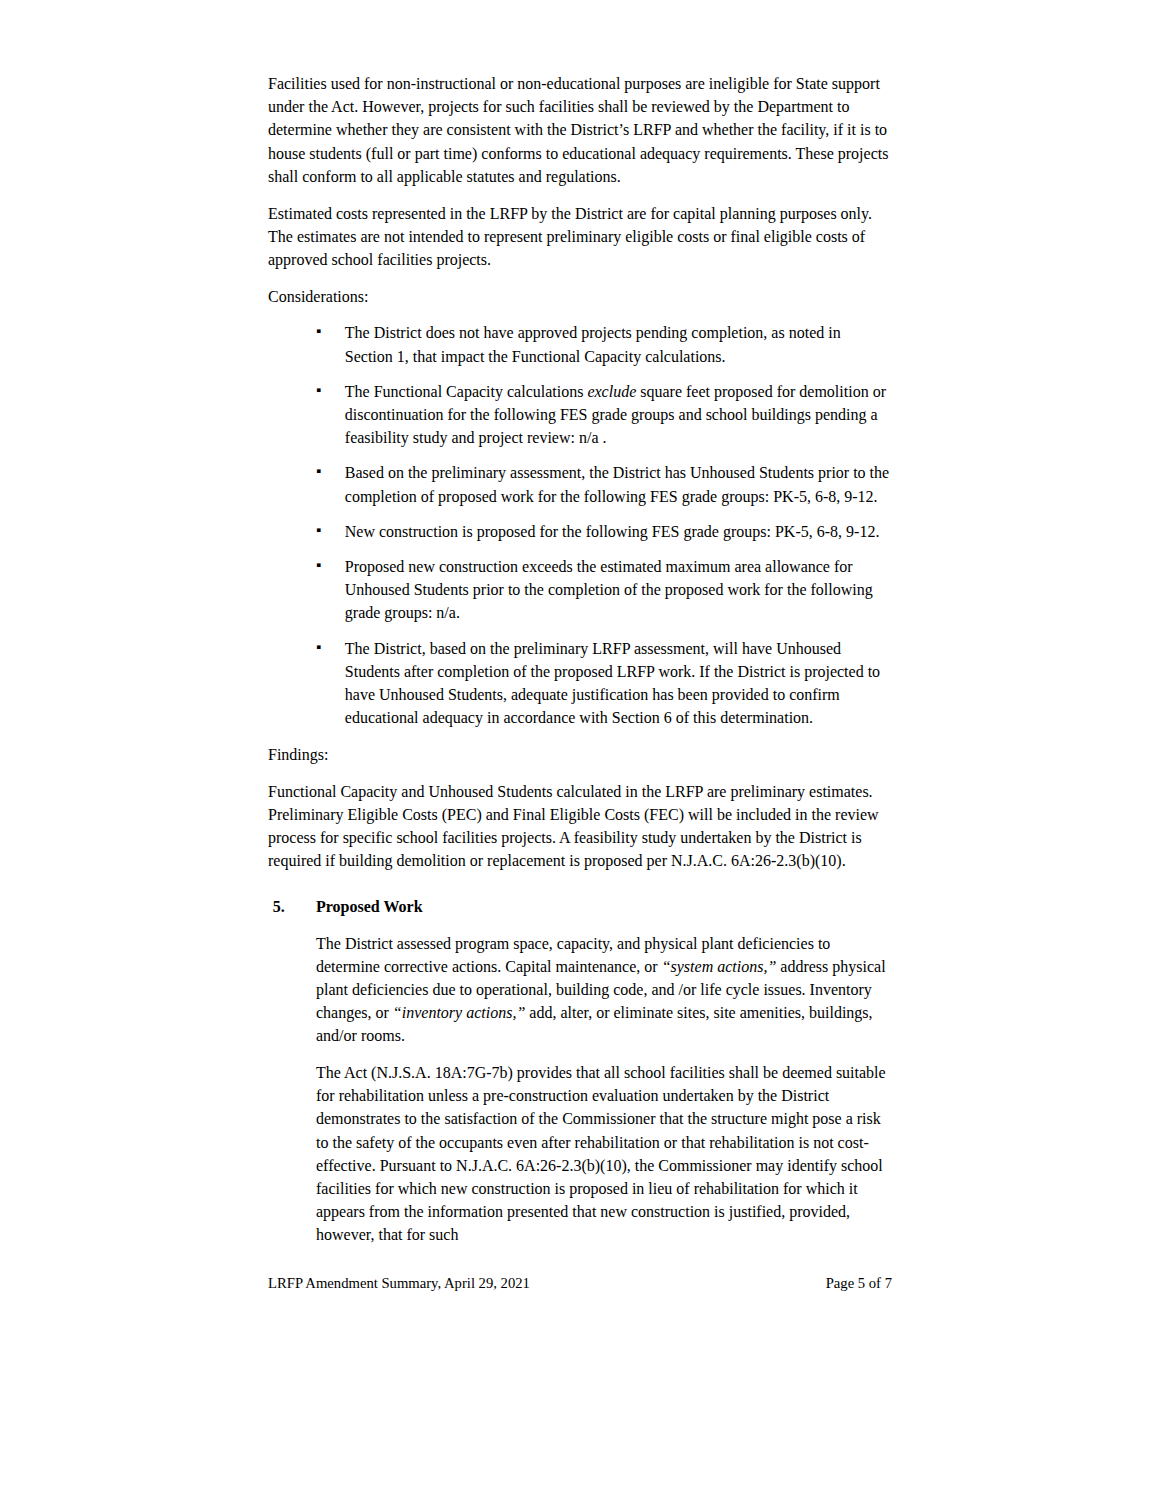Facilities used for non-instructional or non-educational purposes are ineligible for State support under the Act. However, projects for such facilities shall be reviewed by the Department to determine whether they are consistent with the District’s LRFP and whether the facility, if it is to house students (full or part time) conforms to educational adequacy requirements. These projects shall conform to all applicable statutes and regulations.
Estimated costs represented in the LRFP by the District are for capital planning purposes only. The estimates are not intended to represent preliminary eligible costs or final eligible costs of approved school facilities projects.
Considerations:
The District does not have approved projects pending completion, as noted in Section 1, that impact the Functional Capacity calculations.
The Functional Capacity calculations exclude square feet proposed for demolition or discontinuation for the following FES grade groups and school buildings pending a feasibility study and project review: n/a .
Based on the preliminary assessment, the District has Unhoused Students prior to the completion of proposed work for the following FES grade groups: PK-5, 6-8, 9-12.
New construction is proposed for the following FES grade groups: PK-5, 6-8, 9-12.
Proposed new construction exceeds the estimated maximum area allowance for Unhoused Students prior to the completion of the proposed work for the following grade groups: n/a.
The District, based on the preliminary LRFP assessment, will have Unhoused Students after completion of the proposed LRFP work. If the District is projected to have Unhoused Students, adequate justification has been provided to confirm educational adequacy in accordance with Section 6 of this determination.
Findings:
Functional Capacity and Unhoused Students calculated in the LRFP are preliminary estimates. Preliminary Eligible Costs (PEC) and Final Eligible Costs (FEC) will be included in the review process for specific school facilities projects. A feasibility study undertaken by the District is required if building demolition or replacement is proposed per N.J.A.C. 6A:26-2.3(b)(10).
Proposed Work
The District assessed program space, capacity, and physical plant deficiencies to determine corrective actions. Capital maintenance, or “system actions,” address physical plant deficiencies due to operational, building code, and /or life cycle issues. Inventory changes, or “inventory actions,” add, alter, or eliminate sites, site amenities, buildings, and/or rooms.
The Act (N.J.S.A. 18A:7G-7b) provides that all school facilities shall be deemed suitable for rehabilitation unless a pre-construction evaluation undertaken by the District demonstrates to the satisfaction of the Commissioner that the structure might pose a risk to the safety of the occupants even after rehabilitation or that rehabilitation is not cost-effective. Pursuant to N.J.A.C. 6A:26-2.3(b)(10), the Commissioner may identify school facilities for which new construction is proposed in lieu of rehabilitation for which it appears from the information presented that new construction is justified, provided, however, that for such
LRFP Amendment Summary, April 29, 2021
Page 5 of 7